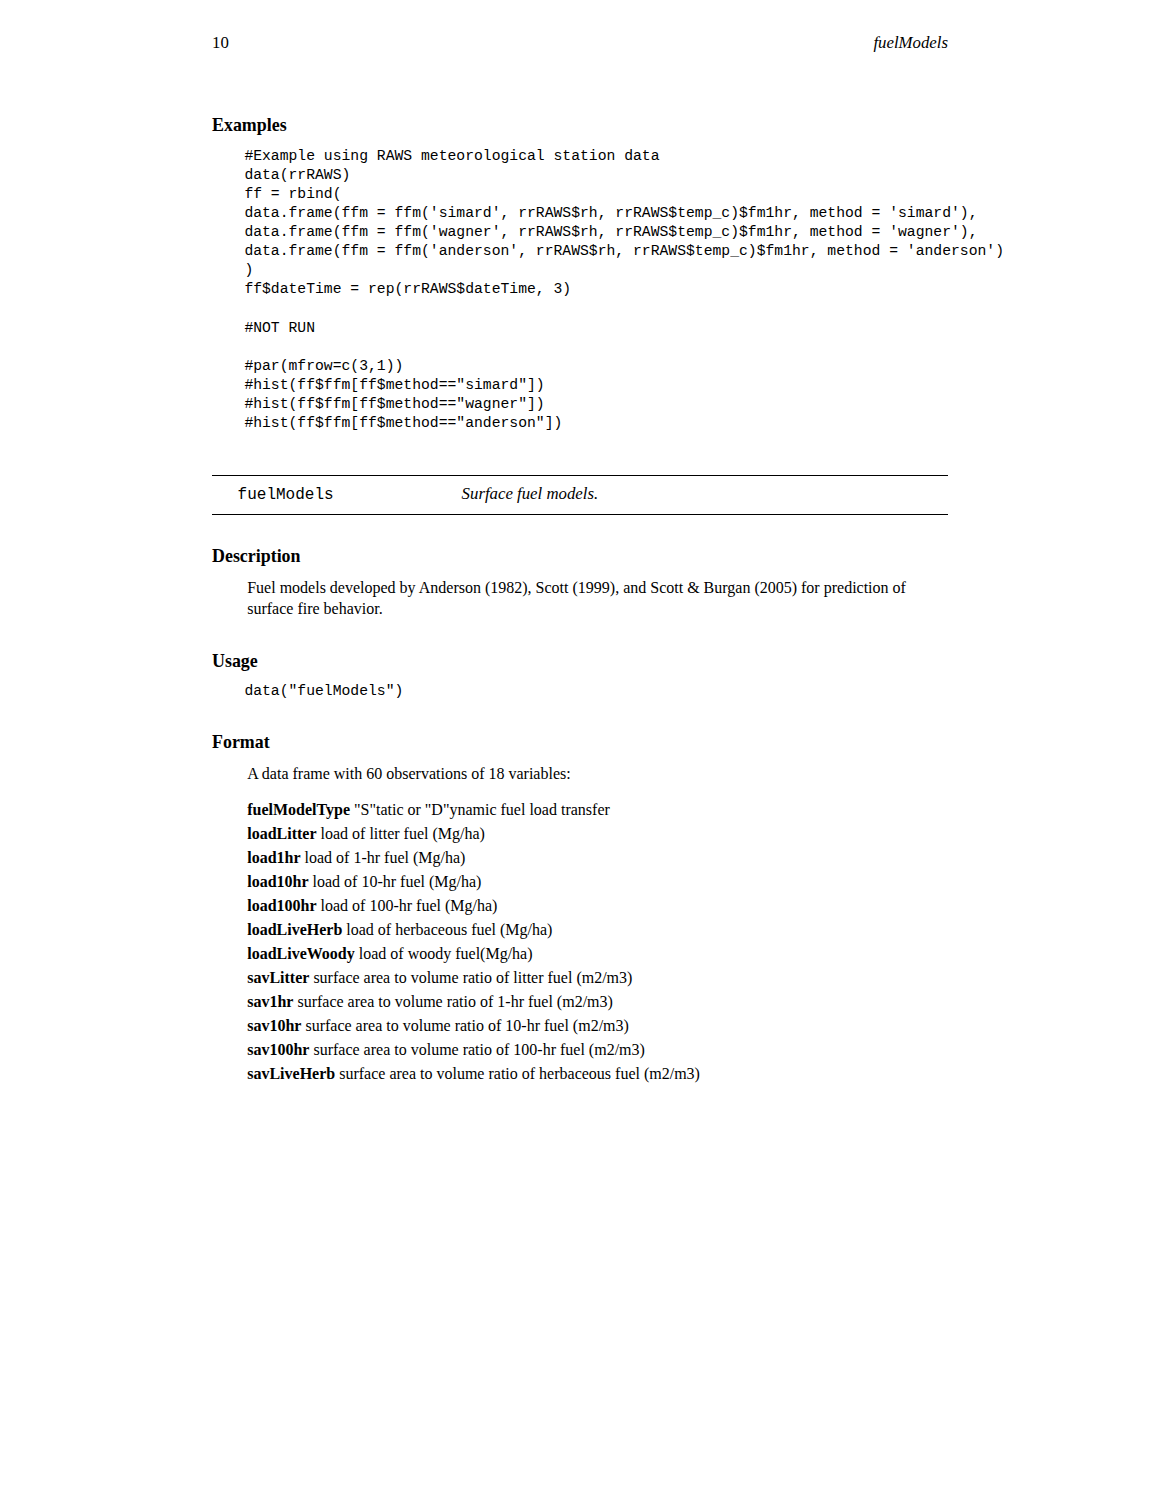10 fuelModels
Examples
#Example using RAWS meteorological station data
data(rrRAWS)
ff = rbind(
data.frame(ffm = ffm('simard', rrRAWS$rh, rrRAWS$temp_c)$fm1hr, method = 'simard'),
data.frame(ffm = ffm('wagner', rrRAWS$rh, rrRAWS$temp_c)$fm1hr, method = 'wagner'),
data.frame(ffm = ffm('anderson', rrRAWS$rh, rrRAWS$temp_c)$fm1hr, method = 'anderson')
)
ff$dateTime = rep(rrRAWS$dateTime, 3)

#NOT RUN

#par(mfrow=c(3,1))
#hist(ff$ffm[ff$method=="simard"])
#hist(ff$ffm[ff$method=="wagner"])
#hist(ff$ffm[ff$method=="anderson"])
fuelModels Surface fuel models.
Description
Fuel models developed by Anderson (1982), Scott (1999), and Scott & Burgan (2005) for prediction of surface fire behavior.
Usage
data("fuelModels")
Format
A data frame with 60 observations of 18 variables:
fuelModelType
"S"tatic or "D"ynamic fuel load transfer
loadLitter
load of litter fuel (Mg/ha)
load1hr
load of 1-hr fuel (Mg/ha)
load10hr
load of 10-hr fuel (Mg/ha)
load100hr
load of 100-hr fuel (Mg/ha)
loadLiveHerb
load of herbaceous fuel (Mg/ha)
loadLiveWoody
load of woody fuel(Mg/ha)
savLitter
surface area to volume ratio of litter fuel (m2/m3)
sav1hr
surface area to volume ratio of 1-hr fuel (m2/m3)
sav10hr
surface area to volume ratio of 10-hr fuel (m2/m3)
sav100hr
surface area to volume ratio of 100-hr fuel (m2/m3)
savLiveHerb
surface area to volume ratio of herbaceous fuel (m2/m3)